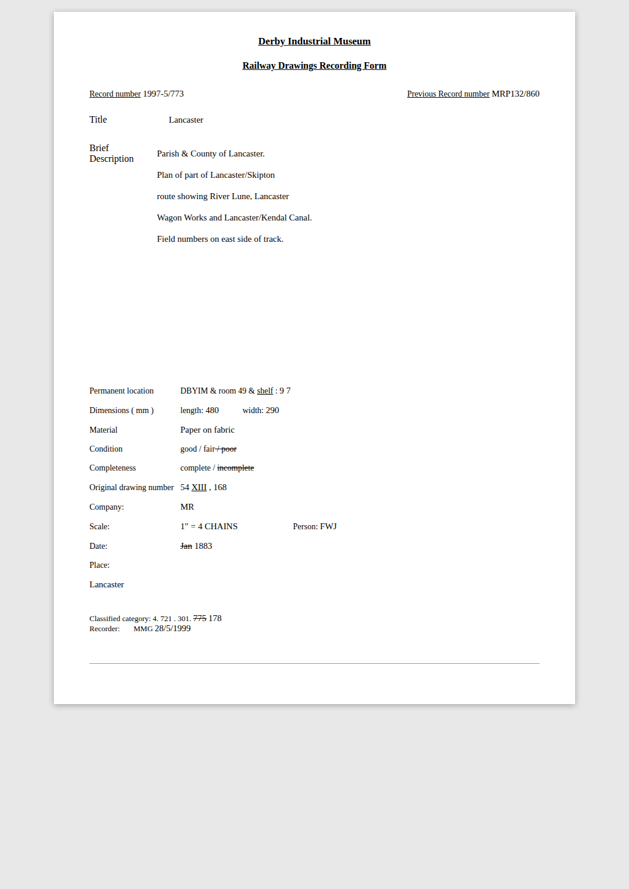Derby Industrial Museum
Railway Drawings Recording Form
Record number 1997-5/773 Previous Record number MRP132/860
Title Lancaster
Brief Description Parish & County of Lancaster.
Plan of part of Lancaster/Skipton
route showing River Lune, Lancaster
Wagon Works and Lancaster/Kendal Canal.
Field numbers on east side of track.
Permanent location DBYIM & room 49 & shelf : 9 7
Dimensions ( mm ) length: 480 width: 290
Material Paper on fabric
Condition good / fair / poor
Completeness complete / incomplete
Original drawing number 54 XIII , 168
Company: MR
Scale: 1″ = 4 CHAINS Person: FWJ
Date: Jan 1883
Place:
Lancaster
Classified category: 4. 721 . 301. 775 178
Recorder: MMG 28/5/1999